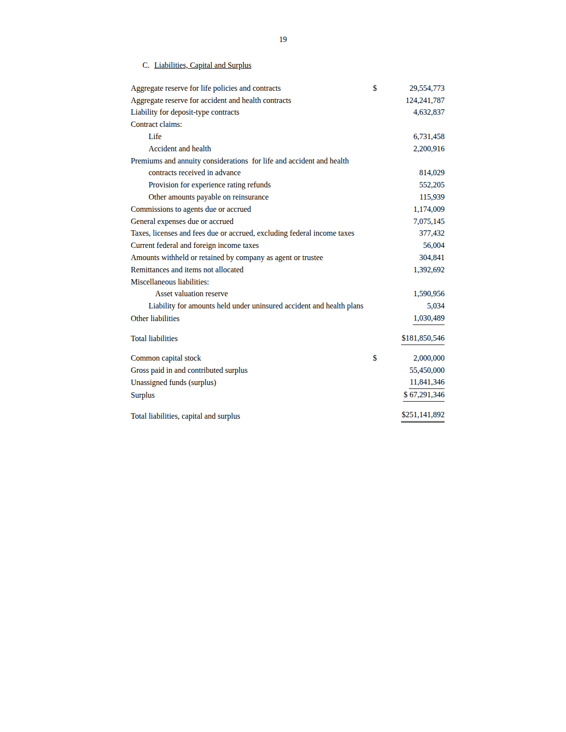19
C. Liabilities, Capital and Surplus
| Aggregate reserve for life policies and contracts | $ | 29,554,773 |
| Aggregate reserve for accident and health contracts | | 124,241,787 |
| Liability for deposit-type contracts | | 4,632,837 |
| Contract claims: | | |
| Life | | 6,731,458 |
| Accident and health | | 2,200,916 |
| Premiums and annuity considerations for life and accident and health | | |
| contracts received in advance | | 814,029 |
| Provision for experience rating refunds | | 552,205 |
| Other amounts payable on reinsurance | | 115,939 |
| Commissions to agents due or accrued | | 1,174,009 |
| General expenses due or accrued | | 7,075,145 |
| Taxes, licenses and fees due or accrued, excluding federal income taxes | | 377,432 |
| Current federal and foreign income taxes | | 56,004 |
| Amounts withheld or retained by company as agent or trustee | | 304,841 |
| Remittances and items not allocated | | 1,392,692 |
| Miscellaneous liabilities: | | |
| Asset valuation reserve | | 1,590,956 |
| Liability for amounts held under uninsured accident and health plans | | 5,034 |
| Other liabilities | | 1,030,489 |
| Total liabilities | | $181,850,546 |
| Common capital stock | $ | 2,000,000 |
| Gross paid in and contributed surplus | | 55,450,000 |
| Unassigned funds (surplus) | | 11,841,346 |
| Surplus | | $ 67,291,346 |
| Total liabilities, capital and surplus | | $251,141,892 |